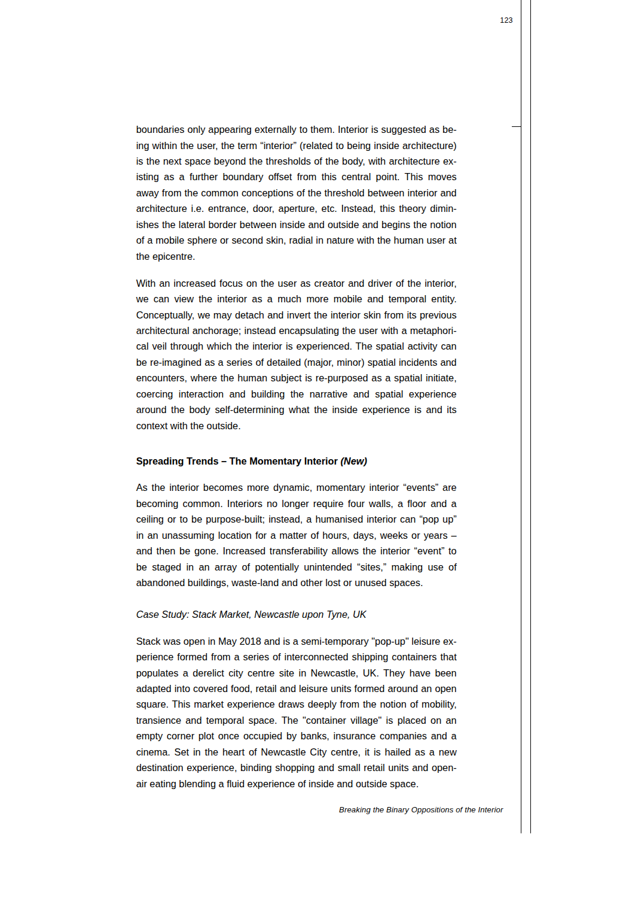123
boundaries only appearing externally to them. Interior is suggested as being within the user, the term “interior” (related to being inside architecture) is the next space beyond the thresholds of the body, with architecture existing as a further boundary offset from this central point. This moves away from the common conceptions of the threshold between interior and architecture i.e. entrance, door, aperture, etc. Instead, this theory diminishes the lateral border between inside and outside and begins the notion of a mobile sphere or second skin, radial in nature with the human user at the epicentre.
With an increased focus on the user as creator and driver of the interior, we can view the interior as a much more mobile and temporal entity. Conceptually, we may detach and invert the interior skin from its previous architectural anchorage; instead encapsulating the user with a metaphorical veil through which the interior is experienced. The spatial activity can be re-imagined as a series of detailed (major, minor) spatial incidents and encounters, where the human subject is re-purposed as a spatial initiate, coercing interaction and building the narrative and spatial experience around the body self-determining what the inside experience is and its context with the outside.
Spreading Trends – The Momentary Interior (New)
As the interior becomes more dynamic, momentary interior “events” are becoming common. Interiors no longer require four walls, a floor and a ceiling or to be purpose-built; instead, a humanised interior can “pop up” in an unassuming location for a matter of hours, days, weeks or years – and then be gone. Increased transferability allows the interior “event” to be staged in an array of potentially unintended “sites,” making use of abandoned buildings, waste-land and other lost or unused spaces.
Case Study: Stack Market, Newcastle upon Tyne, UK
Stack was open in May 2018 and is a semi-temporary "pop-up" leisure experience formed from a series of interconnected shipping containers that populates a derelict city centre site in Newcastle, UK. They have been adapted into covered food, retail and leisure units formed around an open square. This market experience draws deeply from the notion of mobility, transience and temporal space. The "container village" is placed on an empty corner plot once occupied by banks, insurance companies and a cinema. Set in the heart of Newcastle City centre, it is hailed as a new destination experience, binding shopping and small retail units and open-air eating blending a fluid experience of inside and outside space.
Breaking the Binary Oppositions of the Interior